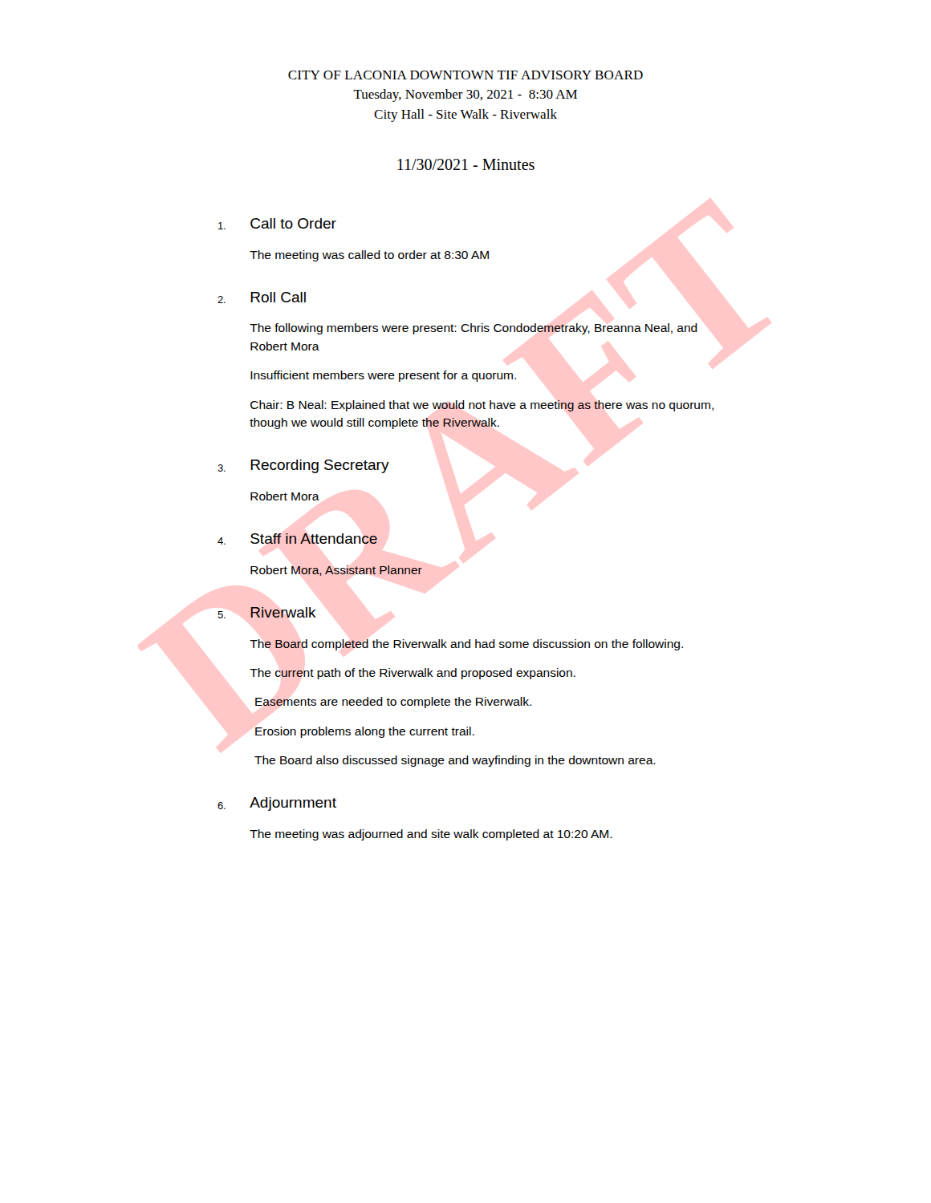DRAFT
CITY OF LACONIA DOWNTOWN TIF ADVISORY BOARD
Tuesday, November 30, 2021 - 8:30 AM
City Hall - Site Walk - Riverwalk
11/30/2021 - Minutes
Call to Order
The meeting was called to order at 8:30 AM
Roll Call
The following members were present: Chris Condodemetraky, Breanna Neal, and Robert Mora
Insufficient members were present for a quorum.
Chair: B Neal: Explained that we would not have a meeting as there was no quorum, though we would still complete the Riverwalk.
Recording Secretary
Robert Mora
Staff in Attendance
Robert Mora, Assistant Planner
Riverwalk
The Board completed the Riverwalk and had some discussion on the following.
The current path of the Riverwalk and proposed expansion.
Easements are needed to complete the Riverwalk.
Erosion problems along the current trail.
The Board also discussed signage and wayfinding in the downtown area.
Adjournment
The meeting was adjourned and site walk completed at 10:20 AM.